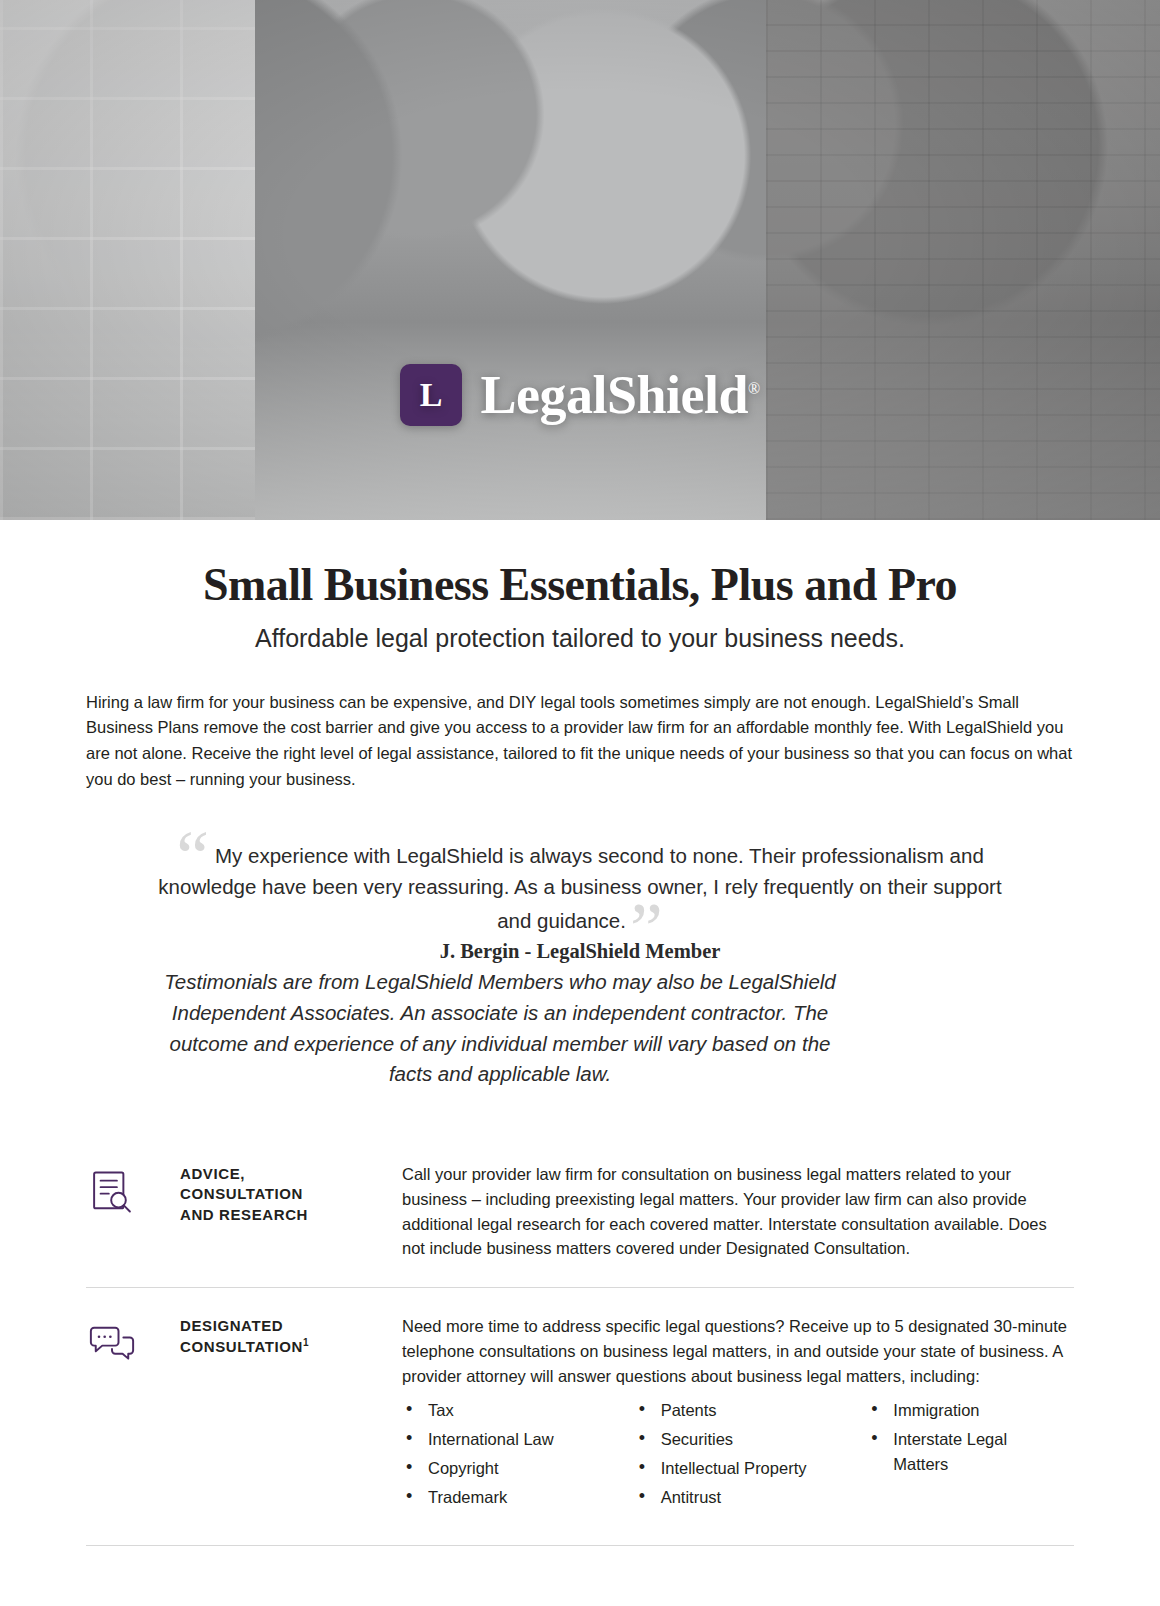L
LegalShield®
Small Business Essentials, Plus and Pro
Affordable legal protection tailored to your business needs.
Hiring a law firm for your business can be expensive, and DIY legal tools sometimes simply are not enough. LegalShield’s Small Business Plans remove the cost barrier and give you access to a provider law firm for an affordable monthly fee. With LegalShield you are not alone. Receive the right level of legal assistance, tailored to fit the unique needs of your business so that you can focus on what you do best – running your business.
“My experience with LegalShield is always second to none. Their professionalism and knowledge have been very reassuring. As a business owner, I rely frequently on their support and guidance.”
J. Bergin - LegalShield Member
Testimonials are from LegalShield Members who may also be LegalShield Independent Associates. An associate is an independent contractor. The outcome and experience of any individual member will vary based on the facts and applicable law.
Advice,
Consultation
and Research
Call your provider law firm for consultation on business legal matters related to your business – including preexisting legal matters. Your provider law firm can also provide additional legal research for each covered matter. Interstate consultation available. Does not include business matters covered under Designated Consultation.
Designated
Consultation1
Need more time to address specific legal questions? Receive up to 5 designated 30-minute telephone consultations on business legal matters, in and outside your state of business. A provider attorney will answer questions about business legal matters, including:
Tax
International Law
Copyright
Trademark
Patents
Securities
Intellectual Property
Antitrust
Immigration
Interstate Legal
Matters